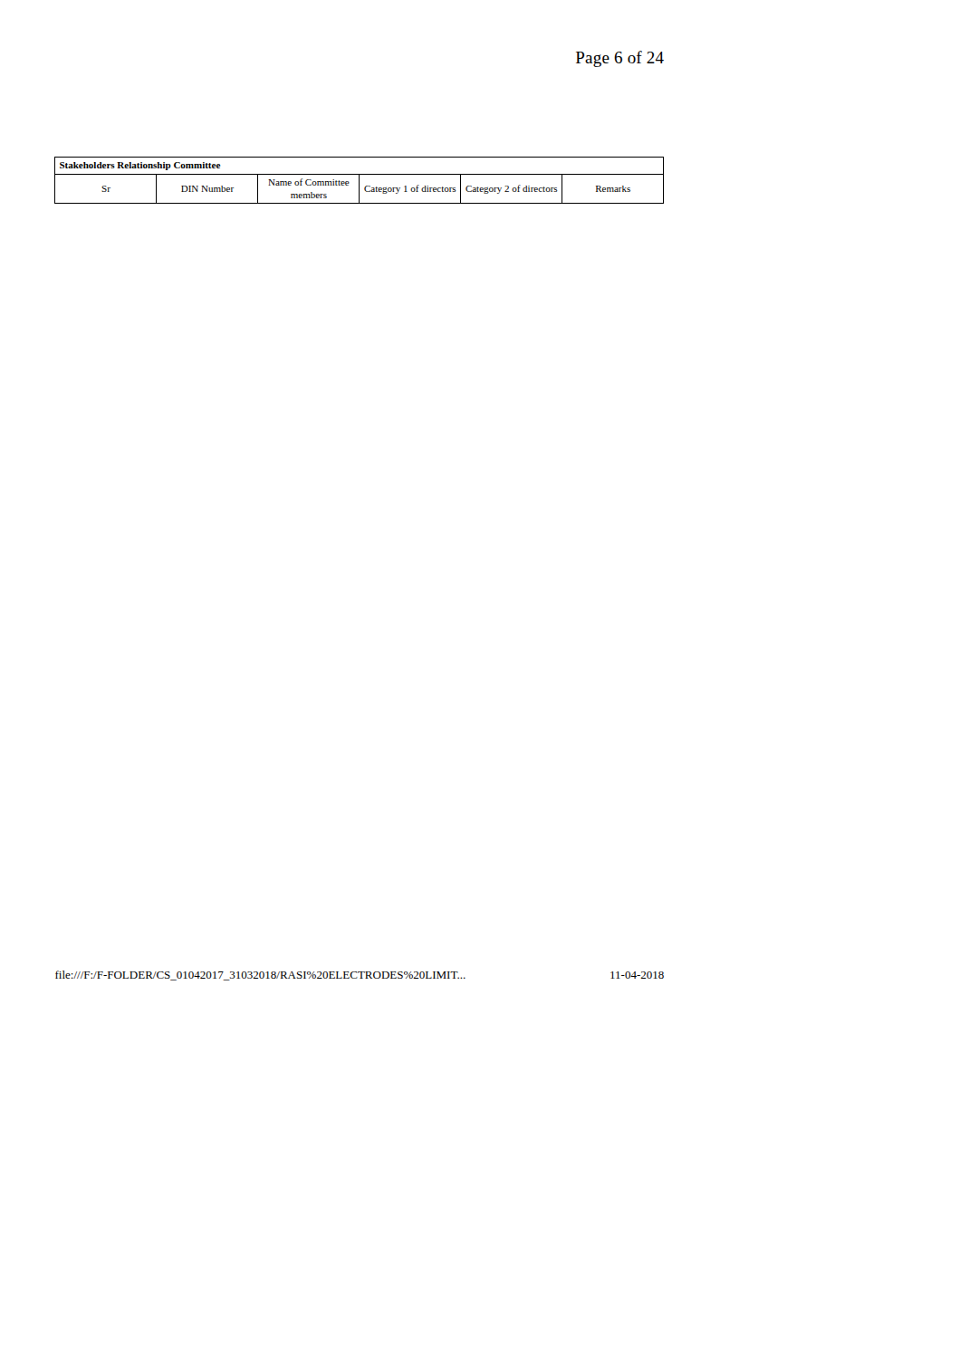Page 6 of 24
| Stakeholders Relationship Committee |
| Sr | DIN Number | Name of Committee members | Category 1 of directors | Category 2 of directors | Remarks |
file:///F:/F-FOLDER/CS_01042017_31032018/RASI%20ELECTRODES%20LIMIT... 11-04-2018